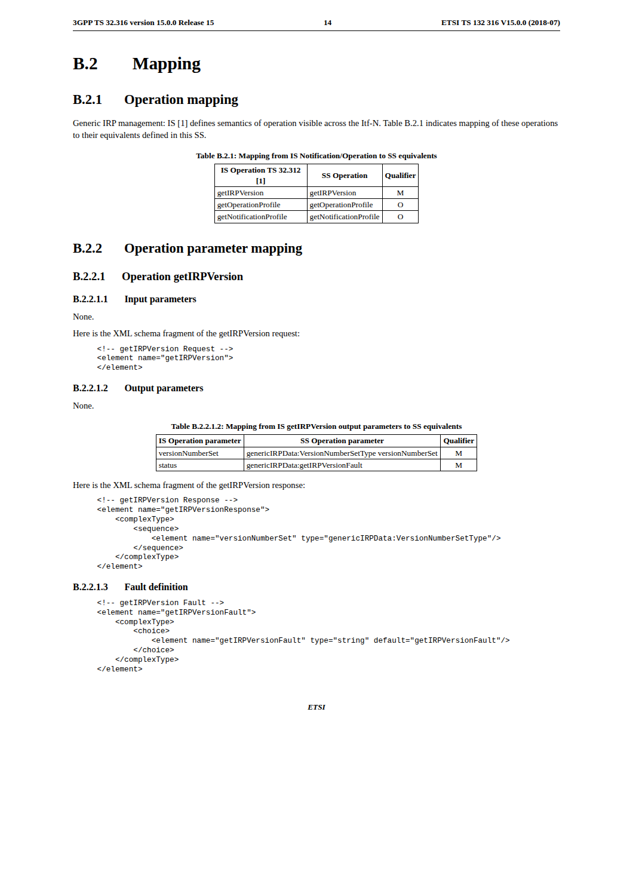3GPP TS 32.316 version 15.0.0 Release 15 14 ETSI TS 132 316 V15.0.0 (2018-07)
B.2 Mapping
B.2.1 Operation mapping
Generic IRP management: IS [1] defines semantics of operation visible across the Itf-N. Table B.2.1 indicates mapping of these operations to their equivalents defined in this SS.
Table B.2.1: Mapping from IS Notification/Operation to SS equivalents
| IS Operation TS 32.312 [1] | SS Operation | Qualifier |
| --- | --- | --- |
| getIRPVersion | getIRPVersion | M |
| getOperationProfile | getOperationProfile | O |
| getNotificationProfile | getNotificationProfile | O |
B.2.2 Operation parameter mapping
B.2.2.1 Operation getIRPVersion
B.2.2.1.1 Input parameters
None.
Here is the XML schema fragment of the getIRPVersion request:
<!-- getIRPVersion Request -->
<element name="getIRPVersion">
</element>
B.2.2.1.2 Output parameters
None.
Table B.2.2.1.2: Mapping from IS getIRPVersion output parameters to SS equivalents
| IS Operation parameter | SS Operation parameter | Qualifier |
| --- | --- | --- |
| versionNumberSet | genericIRPData:VersionNumberSetType versionNumberSet | M |
| status | genericIRPData:getIRPVersionFault | M |
Here is the XML schema fragment of the getIRPVersion response:
<!-- getIRPVersion Response -->
<element name="getIRPVersionResponse">
    <complexType>
        <sequence>
            <element name="versionNumberSet" type="genericIRPData:VersionNumberSetType"/>
        </sequence>
    </complexType>
</element>
B.2.2.1.3 Fault definition
<!-- getIRPVersion Fault -->
<element name="getIRPVersionFault">
    <complexType>
        <choice>
            <element name="getIRPVersionFault" type="string" default="getIRPVersionFault"/>
        </choice>
    </complexType>
</element>
ETSI